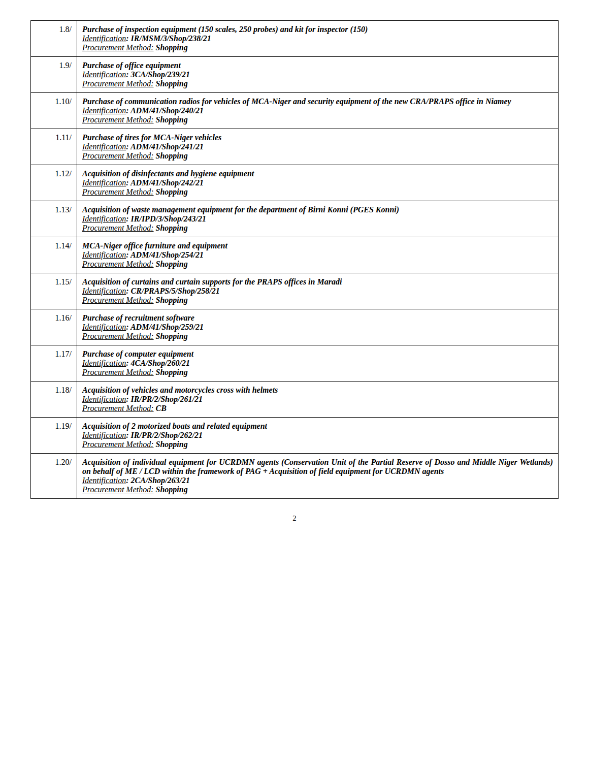| 1.8/ | Purchase of inspection equipment (150 scales, 250 probes) and kit for inspector (150) Identification : IR/MSM/3/Shop/238/21 Procurement Method: Shopping |
| 1.9/ | Purchase of office equipment Identification : 3CA/Shop/239/21 Procurement Method: Shopping |
| 1.10/ | Purchase of communication radios for vehicles of MCA-Niger and security equipment of the new CRA/PRAPS office in Niamey Identification : ADM/41/Shop/240/21 Procurement Method: Shopping |
| 1.11/ | Purchase of tires for MCA-Niger vehicles Identification : ADM/41/Shop/241/21 Procurement Method: Shopping |
| 1.12/ | Acquisition of disinfectants and hygiene equipment Identification : ADM/41/Shop/242/21 Procurement Method: Shopping |
| 1.13/ | Acquisition of waste management equipment for the department of Birni Konni (PGES Konni) Identification : IR/IPD/3/Shop/243/21 Procurement Method: Shopping |
| 1.14/ | MCA-Niger office furniture and equipment Identification : ADM/41/Shop/254/21 Procurement Method: Shopping |
| 1.15/ | Acquisition of curtains and curtain supports for the PRAPS offices in Maradi Identification : CR/PRAPS/5/Shop/258/21 Procurement Method: Shopping |
| 1.16/ | Purchase of recruitment software Identification : ADM/41/Shop/259/21 Procurement Method: Shopping |
| 1.17/ | Purchase of computer equipment Identification : 4CA/Shop/260/21 Procurement Method: Shopping |
| 1.18/ | Acquisition of vehicles and motorcycles cross with helmets Identification : IR/PR/2/Shop/261/21 Procurement Method: CB |
| 1.19/ | Acquisition of 2 motorized boats and related equipment Identification : IR/PR/2/Shop/262/21 Procurement Method: Shopping |
| 1.20/ | Acquisition of individual equipment for UCRDMN agents (Conservation Unit of the Partial Reserve of Dosso and Middle Niger Wetlands) on behalf of ME / LCD within the framework of PAG + Acquisition of field equipment for UCRDMN agents Identification : 2CA/Shop/263/21 Procurement Method: Shopping |
2